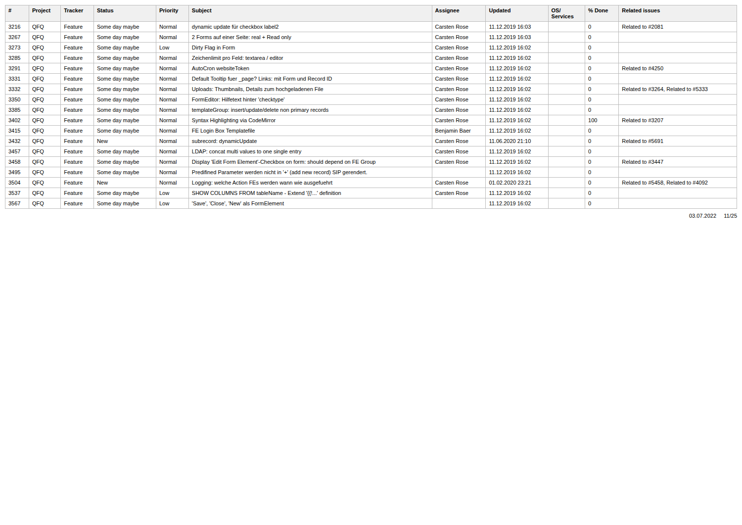| # | Project | Tracker | Status | Priority | Subject | Assignee | Updated | OS/ Services | % Done | Related issues |
| --- | --- | --- | --- | --- | --- | --- | --- | --- | --- | --- |
| 3216 | QFQ | Feature | Some day maybe | Normal | dynamic update für checkbox label2 | Carsten Rose | 11.12.2019 16:03 | | 0 | Related to #2081 |
| 3267 | QFQ | Feature | Some day maybe | Normal | 2 Forms auf einer Seite: real + Read only | Carsten Rose | 11.12.2019 16:03 | | 0 | |
| 3273 | QFQ | Feature | Some day maybe | Low | Dirty Flag in Form | Carsten Rose | 11.12.2019 16:02 | | 0 | |
| 3285 | QFQ | Feature | Some day maybe | Normal | Zeichenlimit pro Feld: textarea / editor | Carsten Rose | 11.12.2019 16:02 | | 0 | |
| 3291 | QFQ | Feature | Some day maybe | Normal | AutoCron websiteToken | Carsten Rose | 11.12.2019 16:02 | | 0 | Related to #4250 |
| 3331 | QFQ | Feature | Some day maybe | Normal | Default Tooltip fuer _page? Links: mit Form und Record ID | Carsten Rose | 11.12.2019 16:02 | | 0 | |
| 3332 | QFQ | Feature | Some day maybe | Normal | Uploads: Thumbnails, Details zum hochgeladenen File | Carsten Rose | 11.12.2019 16:02 | | 0 | Related to #3264, Related to #5333 |
| 3350 | QFQ | Feature | Some day maybe | Normal | FormEditor: Hilfetext hinter 'checktype' | Carsten Rose | 11.12.2019 16:02 | | 0 | |
| 3385 | QFQ | Feature | Some day maybe | Normal | templateGroup: insert/update/delete non primary records | Carsten Rose | 11.12.2019 16:02 | | 0 | |
| 3402 | QFQ | Feature | Some day maybe | Normal | Syntax Highlighting via CodeMirror | Carsten Rose | 11.12.2019 16:02 | | 100 | Related to #3207 |
| 3415 | QFQ | Feature | Some day maybe | Normal | FE Login Box Templatefile | Benjamin Baer | 11.12.2019 16:02 | | 0 | |
| 3432 | QFQ | Feature | New | Normal | subrecord: dynamicUpdate | Carsten Rose | 11.06.2020 21:10 | | 0 | Related to #5691 |
| 3457 | QFQ | Feature | Some day maybe | Normal | LDAP: concat multi values to one single entry | Carsten Rose | 11.12.2019 16:02 | | 0 | |
| 3458 | QFQ | Feature | Some day maybe | Normal | Display 'Edit Form Element'-Checkbox on form: should depend on FE Group | Carsten Rose | 11.12.2019 16:02 | | 0 | Related to #3447 |
| 3495 | QFQ | Feature | Some day maybe | Normal | Predifined Parameter werden nicht in '+' (add new record) SIP gerendert. | | 11.12.2019 16:02 | | 0 | |
| 3504 | QFQ | Feature | New | Normal | Logging: welche Action FEs werden wann wie ausgefuehrt | Carsten Rose | 01.02.2020 23:21 | | 0 | Related to #5458, Related to #4092 |
| 3537 | QFQ | Feature | Some day maybe | Low | SHOW COLUMNS FROM tableName - Extend '{{!...' definition | Carsten Rose | 11.12.2019 16:02 | | 0 | |
| 3567 | QFQ | Feature | Some day maybe | Low | 'Save', 'Close', 'New' als FormElement | | 11.12.2019 16:02 | | 0 | |
03.07.2022 11/25